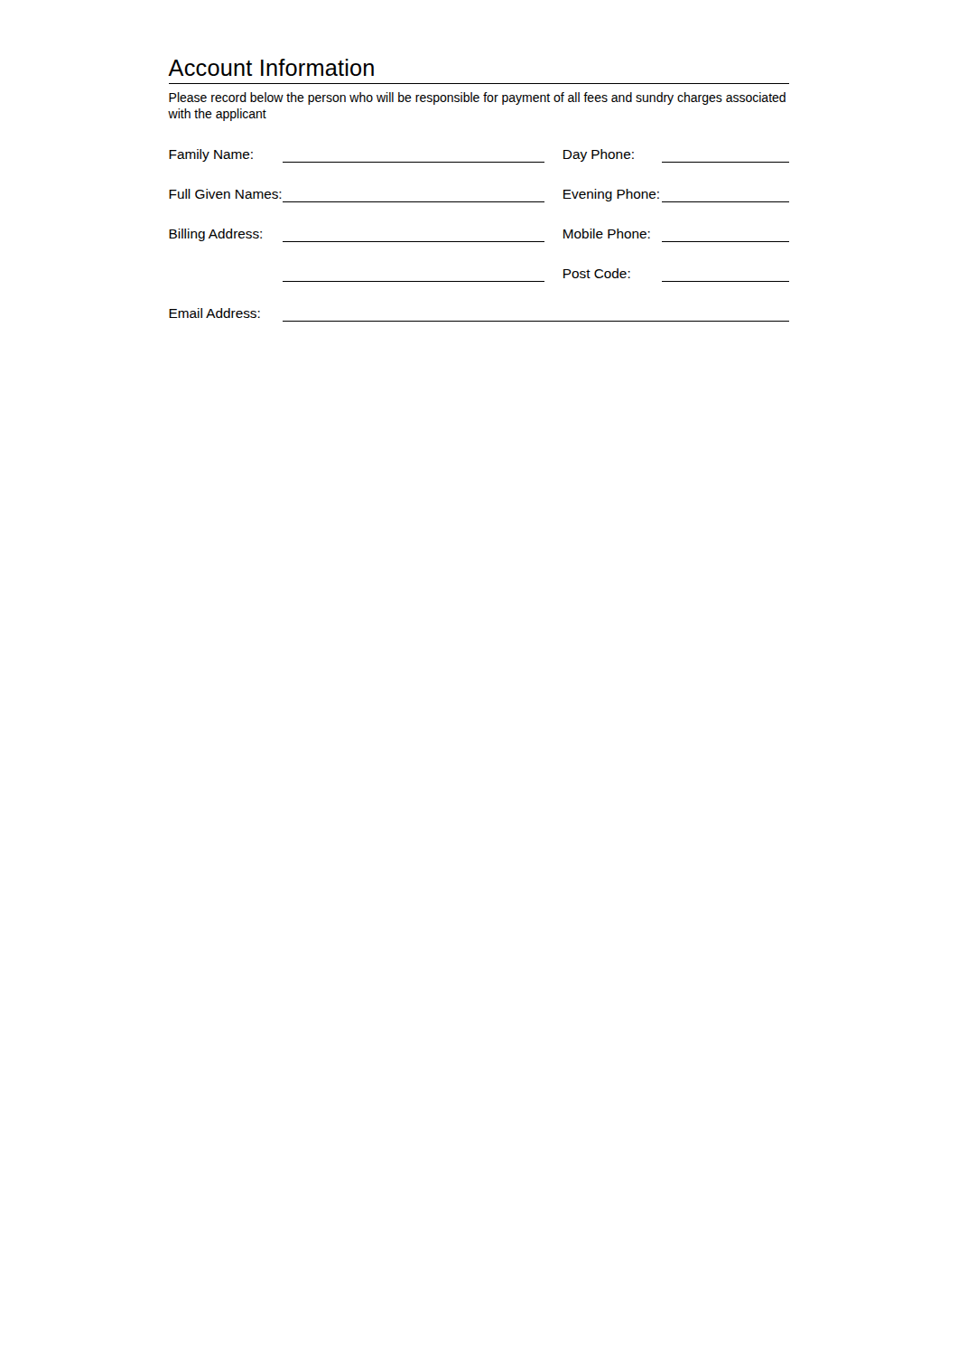Account Information
Please record below the person who will be responsible for payment of all fees and sundry charges associated with the applicant
| Family Name: | | | Day Phone: | |
| Full Given Names: | | | Evening Phone: | |
| Billing Address: | | | Mobile Phone: | |
| | | | Post Code: | |
| Email Address: | |